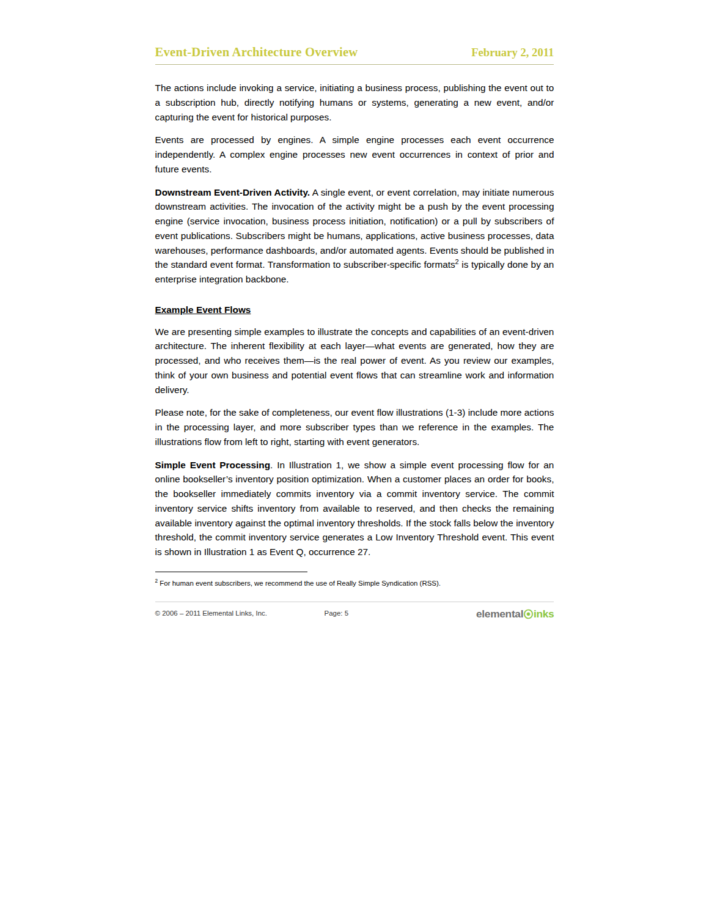Event-Driven Architecture Overview
February 2, 2011
The actions include invoking a service, initiating a business process, publishing the event out to a subscription hub, directly notifying humans or systems, generating a new event, and/or capturing the event for historical purposes.
Events are processed by engines. A simple engine processes each event occurrence independently. A complex engine processes new event occurrences in context of prior and future events.
Downstream Event-Driven Activity. A single event, or event correlation, may initiate numerous downstream activities. The invocation of the activity might be a push by the event processing engine (service invocation, business process initiation, notification) or a pull by subscribers of event publications. Subscribers might be humans, applications, active business processes, data warehouses, performance dashboards, and/or automated agents. Events should be published in the standard event format. Transformation to subscriber-specific formats2 is typically done by an enterprise integration backbone.
Example Event Flows
We are presenting simple examples to illustrate the concepts and capabilities of an event-driven architecture. The inherent flexibility at each layer—what events are generated, how they are processed, and who receives them—is the real power of event. As you review our examples, think of your own business and potential event flows that can streamline work and information delivery.
Please note, for the sake of completeness, our event flow illustrations (1-3) include more actions in the processing layer, and more subscriber types than we reference in the examples. The illustrations flow from left to right, starting with event generators.
Simple Event Processing. In Illustration 1, we show a simple event processing flow for an online bookseller’s inventory position optimization. When a customer places an order for books, the bookseller immediately commits inventory via a commit inventory service. The commit inventory service shifts inventory from available to reserved, and then checks the remaining available inventory against the optimal inventory thresholds. If the stock falls below the inventory threshold, the commit inventory service generates a Low Inventory Threshold event. This event is shown in Illustration 1 as Event Q, occurrence 27.
2 For human event subscribers, we recommend the use of Really Simple Syndication (RSS).
© 2006 – 2011 Elemental Links, Inc.
Page: 5
elemental⦿inks